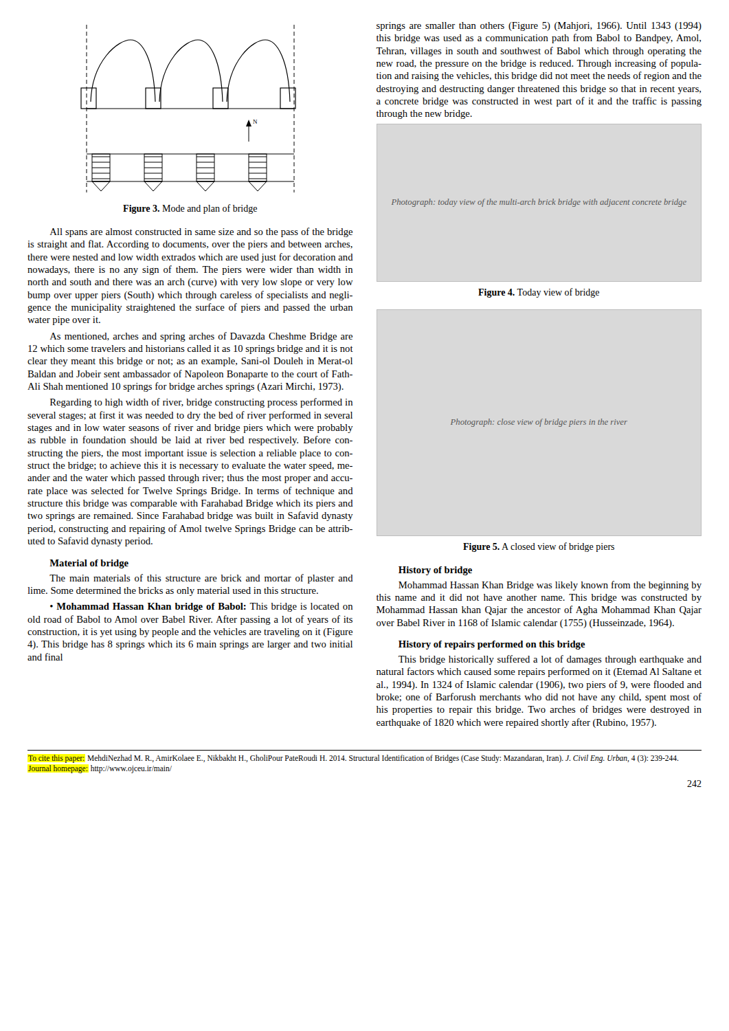N
Figure 3. Mode and plan of bridge
All spans are almost constructed in same size and so the pass of the bridge is straight and flat. According to documents, over the piers and between arches, there were nested and low width extrados which are used just for decoration and nowadays, there is no any sign of them. The piers were wider than width in north and south and there was an arch (curve) with very low slope or very low bump over upper piers (South) which through careless of specialists and negligence the municipality straightened the surface of piers and passed the urban water pipe over it.
As mentioned, arches and spring arches of Davazda Cheshme Bridge are 12 which some travelers and historians called it as 10 springs bridge and it is not clear they meant this bridge or not; as an example, Sani-ol Douleh in Merat-ol Baldan and Jobeir sent ambassador of Napoleon Bonaparte to the court of Fath-Ali Shah mentioned 10 springs for bridge arches springs (Azari Mirchi, 1973).
Regarding to high width of river, bridge constructing process performed in several stages; at first it was needed to dry the bed of river performed in several stages and in low water seasons of river and bridge piers which were probably as rubble in foundation should be laid at river bed respectively. Before constructing the piers, the most important issue is selection a reliable place to construct the bridge; to achieve this it is necessary to evaluate the water speed, meander and the water which passed through river; thus the most proper and accurate place was selected for Twelve Springs Bridge. In terms of technique and structure this bridge was comparable with Farahabad Bridge which its piers and two springs are remained. Since Farahabad bridge was built in Safavid dynasty period, constructing and repairing of Amol twelve Springs Bridge can be attributed to Safavid dynasty period.
Material of bridge
The main materials of this structure are brick and mortar of plaster and lime. Some determined the bricks as only material used in this structure.
• Mohammad Hassan Khan bridge of Babol: This bridge is located on old road of Babol to Amol over Babel River. After passing a lot of years of its construction, it is yet using by people and the vehicles are traveling on it (Figure 4). This bridge has 8 springs which its 6 main springs are larger and two initial and final
springs are smaller than others (Figure 5) (Mahjori, 1966). Until 1343 (1994) this bridge was used as a communication path from Babol to Bandpey, Amol, Tehran, villages in south and southwest of Babol which through operating the new road, the pressure on the bridge is reduced. Through increasing of population and raising the vehicles, this bridge did not meet the needs of region and the destroying and destructing danger threatened this bridge so that in recent years, a concrete bridge was constructed in west part of it and the traffic is passing through the new bridge.
Photograph: today view of the multi-arch brick bridge with adjacent concrete bridge
Figure 4. Today view of bridge
Photograph: close view of bridge piers in the river
Figure 5. A closed view of bridge piers
History of bridge
Mohammad Hassan Khan Bridge was likely known from the beginning by this name and it did not have another name. This bridge was constructed by Mohammad Hassan khan Qajar the ancestor of Agha Mohammad Khan Qajar over Babel River in 1168 of Islamic calendar (1755) (Husseinzade, 1964).
History of repairs performed on this bridge
This bridge historically suffered a lot of damages through earthquake and natural factors which caused some repairs performed on it (Etemad Al Saltane et al., 1994). In 1324 of Islamic calendar (1906), two piers of 9, were flooded and broke; one of Barforush merchants who did not have any child, spent most of his properties to repair this bridge. Two arches of bridges were destroyed in earthquake of 1820 which were repaired shortly after (Rubino, 1957).
To cite this paper: MehdiNezhad M. R., AmirKolaee E., Nikbakht H., GholiPour PateRoudi H. 2014. Structural Identification of Bridges (Case Study: Mazandaran, Iran). J. Civil Eng. Urban, 4 (3): 239-244.
Journal homepage: http://www.ojceu.ir/main/
242